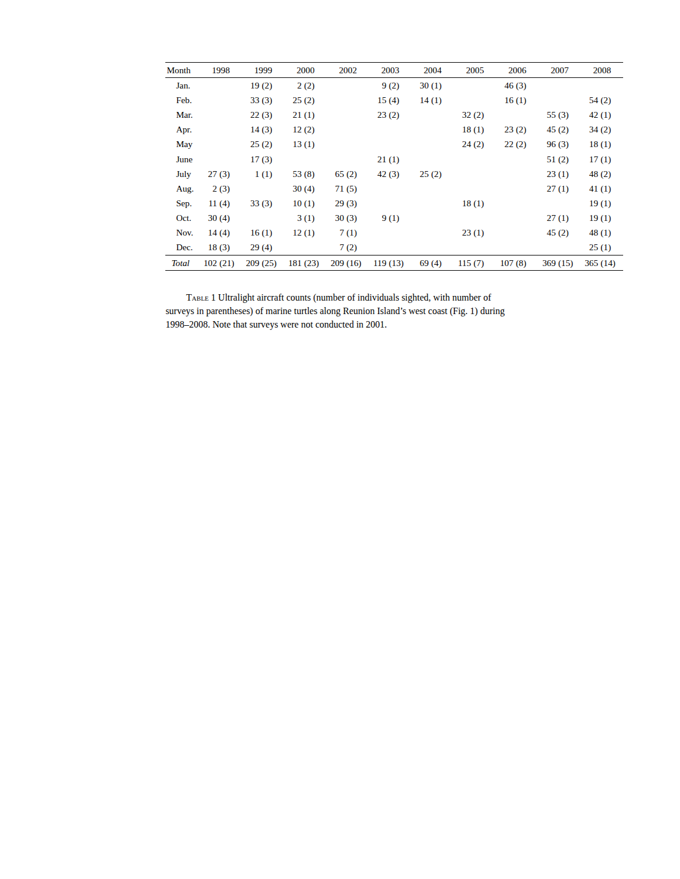| Month | 1998 | 1999 | 2000 | 2002 | 2003 | 2004 | 2005 | 2006 | 2007 | 2008 |
| --- | --- | --- | --- | --- | --- | --- | --- | --- | --- | --- |
| Jan. | | 19 (2) | 2 (2) | | 9 (2) | 30 (1) | | 46 (3) | | |
| Feb. | | 33 (3) | 25 (2) | | 15 (4) | 14 (1) | | 16 (1) | | 54 (2) |
| Mar. | | 22 (3) | 21 (1) | | 23 (2) | | 32 (2) | | 55 (3) | 42 (1) |
| Apr. | | 14 (3) | 12 (2) | | | | 18 (1) | 23 (2) | 45 (2) | 34 (2) |
| May | | 25 (2) | 13 (1) | | | | 24 (2) | 22 (2) | 96 (3) | 18 (1) |
| June | | 17 (3) | | | 21 (1) | | | | 51 (2) | 17 (1) |
| July | 27 (3) | 1 (1) | 53 (8) | 65 (2) | 42 (3) | 25 (2) | | | 23 (1) | 48 (2) |
| Aug. | 2 (3) | | 30 (4) | 71 (5) | | | | | 27 (1) | 41 (1) |
| Sep. | 11 (4) | 33 (3) | 10 (1) | 29 (3) | | | 18 (1) | | | 19 (1) |
| Oct. | 30 (4) | | 3 (1) | 30 (3) | 9 (1) | | | | 27 (1) | 19 (1) |
| Nov. | 14 (4) | 16 (1) | 12 (1) | 7 (1) | | | 23 (1) | | 45 (2) | 48 (1) |
| Dec. | 18 (3) | 29 (4) | | 7 (2) | | | | | | 25 (1) |
| Total | 102 (21) | 209 (25) | 181 (23) | 209 (16) | 119 (13) | 69 (4) | 115 (7) | 107 (8) | 369 (15) | 365 (14) |
Table 1 Ultralight aircraft counts (number of individuals sighted, with number of surveys in parentheses) of marine turtles along Reunion Island’s west coast (Fig. 1) during 1998–2008. Note that surveys were not conducted in 2001.